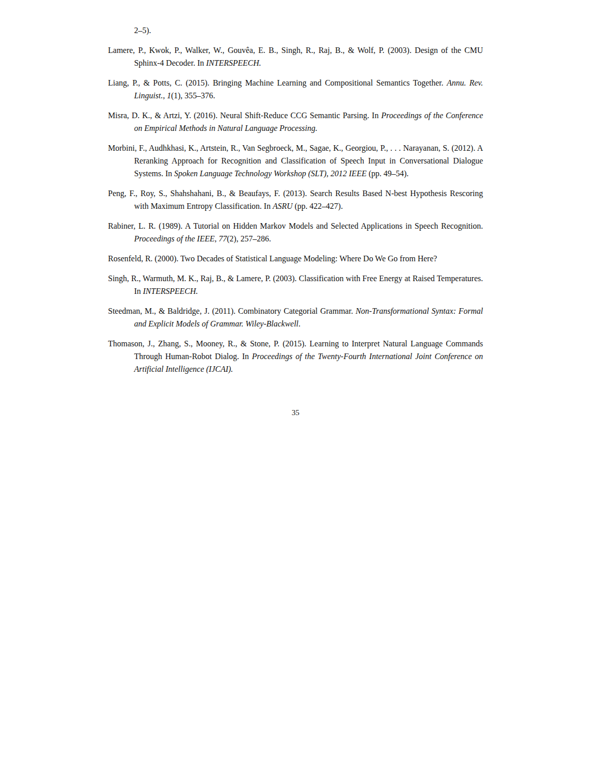2–5).
Lamere, P., Kwok, P., Walker, W., Gouvêa, E. B., Singh, R., Raj, B., & Wolf, P. (2003). Design of the CMU Sphinx-4 Decoder. In INTERSPEECH.
Liang, P., & Potts, C. (2015). Bringing Machine Learning and Compositional Semantics Together. Annu. Rev. Linguist., 1(1), 355–376.
Misra, D. K., & Artzi, Y. (2016). Neural Shift-Reduce CCG Semantic Parsing. In Proceedings of the Conference on Empirical Methods in Natural Language Processing.
Morbini, F., Audhkhasi, K., Artstein, R., Van Segbroeck, M., Sagae, K., Georgiou, P., . . . Narayanan, S. (2012). A Reranking Approach for Recognition and Classification of Speech Input in Conversational Dialogue Systems. In Spoken Language Technology Workshop (SLT), 2012 IEEE (pp. 49–54).
Peng, F., Roy, S., Shahshahani, B., & Beaufays, F. (2013). Search Results Based N-best Hypothesis Rescoring with Maximum Entropy Classification. In ASRU (pp. 422–427).
Rabiner, L. R. (1989). A Tutorial on Hidden Markov Models and Selected Applications in Speech Recognition. Proceedings of the IEEE, 77(2), 257–286.
Rosenfeld, R. (2000). Two Decades of Statistical Language Modeling: Where Do We Go from Here?
Singh, R., Warmuth, M. K., Raj, B., & Lamere, P. (2003). Classification with Free Energy at Raised Temperatures. In INTERSPEECH.
Steedman, M., & Baldridge, J. (2011). Combinatory Categorial Grammar. Non-Transformational Syntax: Formal and Explicit Models of Grammar. Wiley-Blackwell.
Thomason, J., Zhang, S., Mooney, R., & Stone, P. (2015). Learning to Interpret Natural Language Commands Through Human-Robot Dialog. In Proceedings of the Twenty-Fourth International Joint Conference on Artificial Intelligence (IJCAI).
35